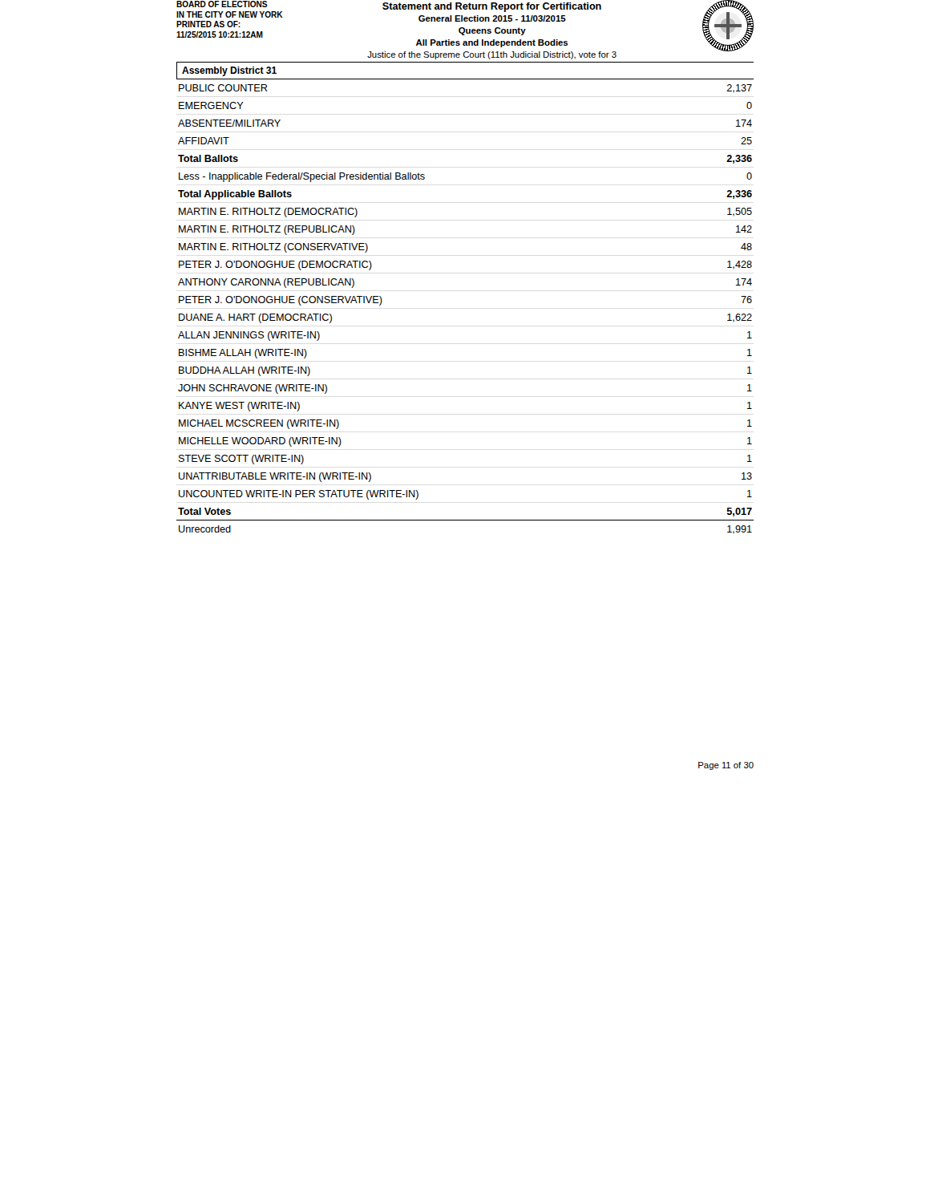BOARD OF ELECTIONS
IN THE CITY OF NEW YORK
PRINTED AS OF:
11/25/2015 10:21:12AM
Statement and Return Report for Certification
General Election 2015 - 11/03/2015
Queens County
All Parties and Independent Bodies
Justice of the Supreme Court (11th Judicial District), vote for 3
Assembly District 31
| PUBLIC COUNTER | 2,137 |
| EMERGENCY | 0 |
| ABSENTEE/MILITARY | 174 |
| AFFIDAVIT | 25 |
| Total Ballots | 2,336 |
| Less - Inapplicable Federal/Special Presidential Ballots | 0 |
| Total Applicable Ballots | 2,336 |
| MARTIN E. RITHOLTZ (DEMOCRATIC) | 1,505 |
| MARTIN E. RITHOLTZ (REPUBLICAN) | 142 |
| MARTIN E. RITHOLTZ (CONSERVATIVE) | 48 |
| PETER J. O'DONOGHUE (DEMOCRATIC) | 1,428 |
| ANTHONY CARONNA (REPUBLICAN) | 174 |
| PETER J. O'DONOGHUE (CONSERVATIVE) | 76 |
| DUANE A. HART (DEMOCRATIC) | 1,622 |
| ALLAN JENNINGS (WRITE-IN) | 1 |
| BISHME ALLAH (WRITE-IN) | 1 |
| BUDDHA ALLAH (WRITE-IN) | 1 |
| JOHN SCHRAVONE (WRITE-IN) | 1 |
| KANYE WEST (WRITE-IN) | 1 |
| MICHAEL MCSCREEN (WRITE-IN) | 1 |
| MICHELLE WOODARD (WRITE-IN) | 1 |
| STEVE SCOTT (WRITE-IN) | 1 |
| UNATTRIBUTABLE WRITE-IN (WRITE-IN) | 13 |
| UNCOUNTED WRITE-IN PER STATUTE (WRITE-IN) | 1 |
| Total Votes | 5,017 |
| Unrecorded | 1,991 |
Page 11 of 30